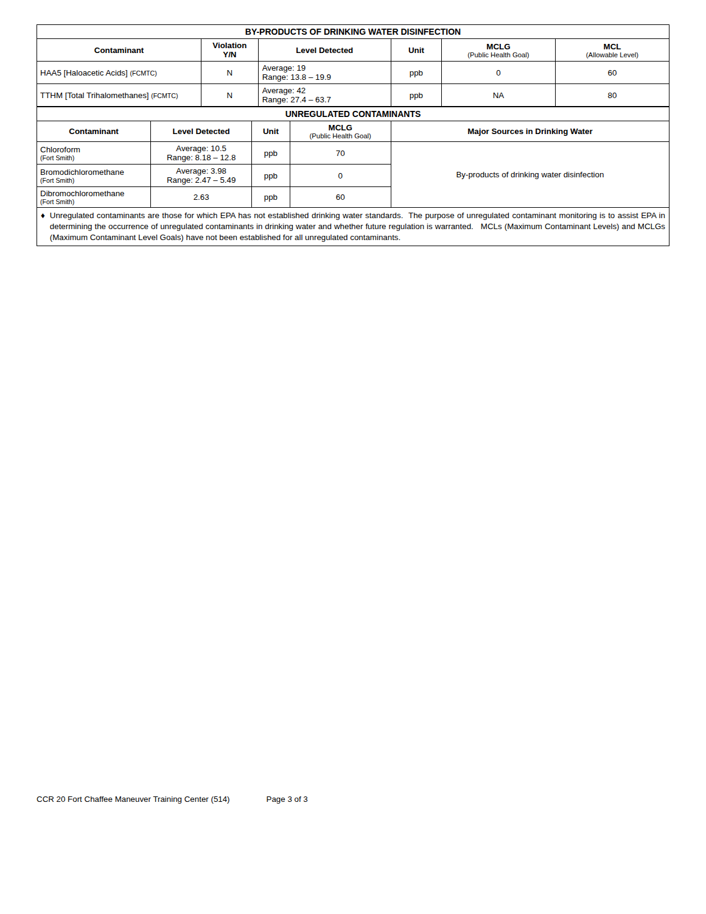| BY-PRODUCTS OF DRINKING WATER DISINFECTION |
| Contaminant | Violation Y/N | Level Detected | Unit | MCLG (Public Health Goal) | MCL (Allowable Level) |
| HAA5 [Haloacetic Acids] (FCMTC) | N | Average: 19 Range: 13.8 – 19.9 | ppb | 0 | 60 |
| TTHM [Total Trihalomethanes] (FCMTC) | N | Average: 42 Range: 27.4 – 63.7 | ppb | NA | 80 |
| UNREGULATED CONTAMINANTS |
| Contaminant | Level Detected | Unit | MCLG (Public Health Goal) | Major Sources in Drinking Water |
| Chloroform (Fort Smith) | Average: 10.5 Range: 8.18 – 12.8 | ppb | 70 | By-products of drinking water disinfection |
| Bromodichloromethane (Fort Smith) | Average: 3.98 Range: 2.47 – 5.49 | ppb | 0 |
| Dibromochloromethane (Fort Smith) | 2.63 | ppb | 60 |
| ♦ Unregulated contaminants are those for which EPA has not established drinking water standards. The purpose of unregulated contaminant monitoring is to assist EPA in determining the occurrence of unregulated contaminants in drinking water and whether future regulation is warranted. MCLs (Maximum Contaminant Levels) and MCLGs (Maximum Contaminant Level Goals) have not been established for all unregulated contaminants. |
CCR 20 Fort Chaffee Maneuver Training Center (514) Page 3 of 3